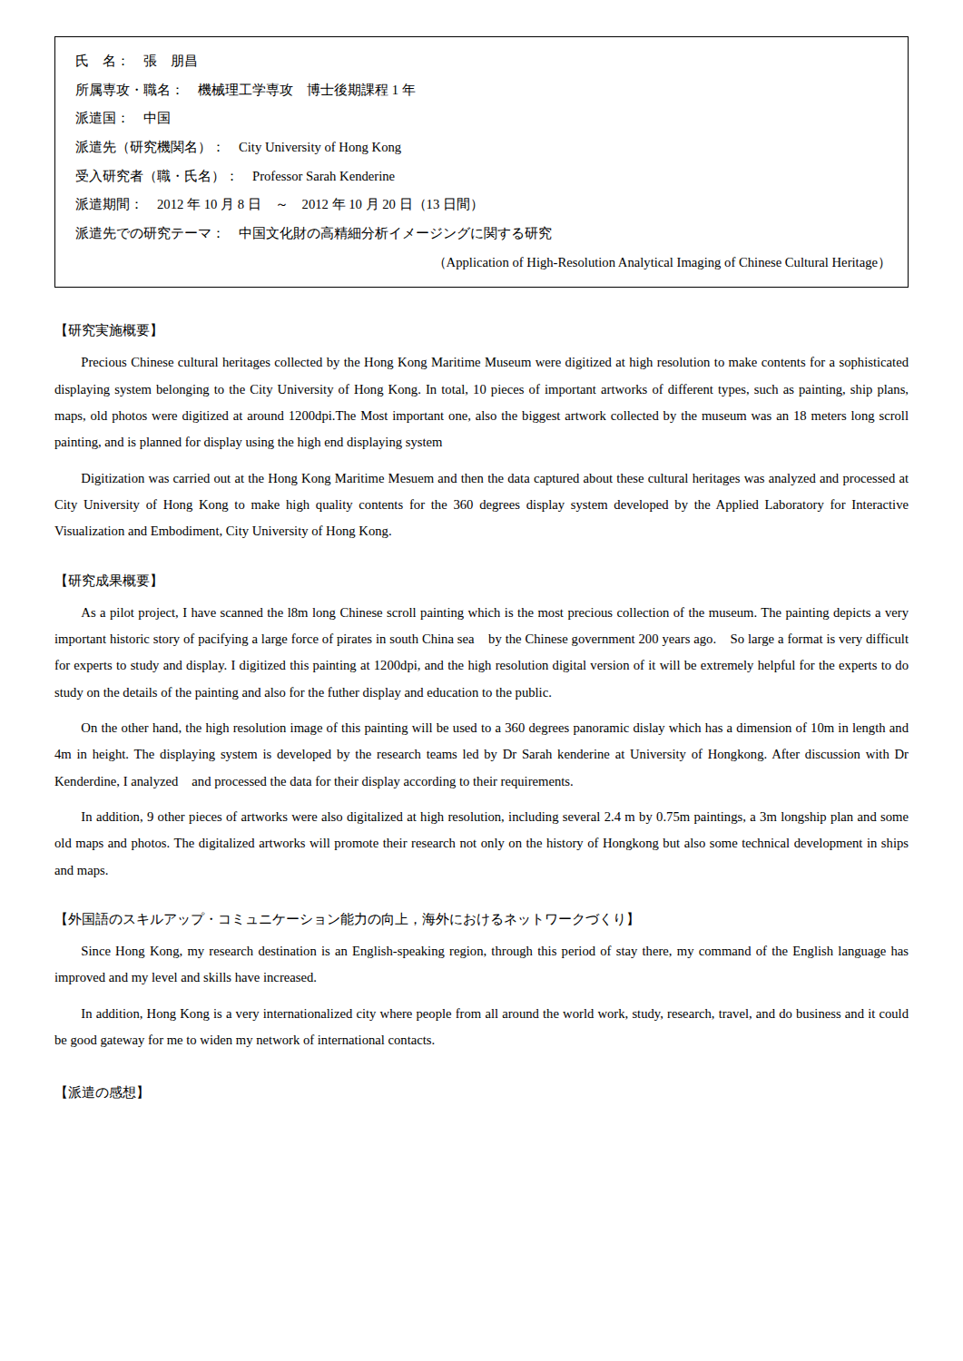氏　名：　張　朋昌
所属専攻・職名：　機械理工学専攻　博士後期課程 1 年
派遣国：　中国
派遣先（研究機関名）：　City University of Hong Kong
受入研究者（職・氏名）：　Professor Sarah Kenderine
派遣期間：　2012 年 10 月 8 日　～　2012 年 10 月 20 日（13 日間）
派遣先での研究テーマ：　中国文化財の高精細分析イメージングに関する研究
（Application of High-Resolution Analytical Imaging of Chinese Cultural Heritage）
【研究実施概要】
Precious Chinese cultural heritages collected by the Hong Kong Maritime Museum were digitized at high resolution to make contents for a sophisticated displaying system belonging to the City University of Hong Kong. In total, 10 pieces of important artworks of different types, such as painting, ship plans, maps, old photos were digitized at around 1200dpi.The Most important one, also the biggest artwork collected by the museum was an 18 meters long scroll painting, and is planned for display using the high end displaying system
Digitization was carried out at the Hong Kong Maritime Mesuem and then the data captured about these cultural heritages was analyzed and processed at City University of Hong Kong to make high quality contents for the 360 degrees display system developed by the Applied Laboratory for Interactive Visualization and Embodiment, City University of Hong Kong.
【研究成果概要】
As a pilot project, I have scanned the l8m long Chinese scroll painting which is the most precious collection of the museum. The painting depicts a very important historic story of pacifying a large force of pirates in south China sea　by the Chinese government 200 years ago.　So large a format is very difficult for experts to study and display. I digitized this painting at 1200dpi, and the high resolution digital version of it will be extremely helpful for the experts to do study on the details of the painting and also for the futher display and education to the public.
On the other hand, the high resolution image of this painting will be used to a 360 degrees panoramic dislay which has a dimension of 10m in length and 4m in height. The displaying system is developed by the research teams led by Dr Sarah kenderine at University of Hongkong. After discussion with Dr Kenderdine, I analyzed　and processed the data for their display according to their requirements.
In addition, 9 other pieces of artworks were also digitalized at high resolution, including several 2.4 m by 0.75m paintings, a 3m longship plan and some old maps and photos. The digitalized artworks will promote their research not only on the history of Hongkong but also some technical development in ships and maps.
【外国語のスキルアップ・コミュニケーション能力の向上，海外におけるネットワークづくり】
Since Hong Kong, my research destination is an English-speaking region, through this period of stay there, my command of the English language has improved and my level and skills have increased.
In addition, Hong Kong is a very internationalized city where people from all around the world work, study, research, travel, and do business and it could be good gateway for me to widen my network of international contacts.
【派遣の感想】